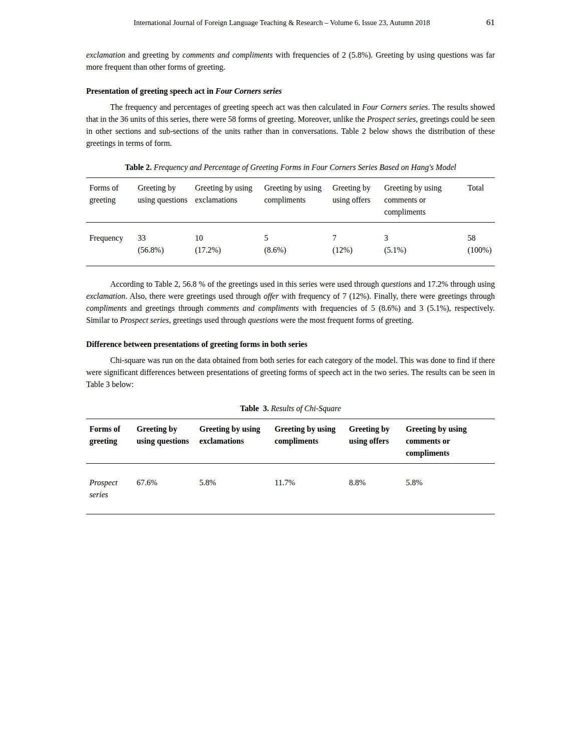International Journal of Foreign Language Teaching & Research – Volume 6, Issue 23, Autumn 2018
61
exclamation and greeting by comments and compliments with frequencies of 2 (5.8%). Greeting by using questions was far more frequent than other forms of greeting.
Presentation of greeting speech act in Four Corners series
The frequency and percentages of greeting speech act was then calculated in Four Corners series. The results showed that in the 36 units of this series, there were 58 forms of greeting. Moreover, unlike the Prospect series, greetings could be seen in other sections and sub-sections of the units rather than in conversations. Table 2 below shows the distribution of these greetings in terms of form.
Table 2. Frequency and Percentage of Greeting Forms in Four Corners Series Based on Hang's Model
| Forms of greeting | Greeting by using questions | Greeting by using exclamations | Greeting by using compliments | Greeting by using offers | Greeting by using comments or compliments | Total |
| --- | --- | --- | --- | --- | --- | --- |
| Frequency | 33 (56.8%) | 10 (17.2%) | 5 (8.6%) | 7 (12%) | 3 (5.1%) | 58 (100%) |
According to Table 2, 56.8 % of the greetings used in this series were used through questions and 17.2% through using exclamation. Also, there were greetings used through offer with frequency of 7 (12%). Finally, there were greetings through compliments and greetings through comments and compliments with frequencies of 5 (8.6%) and 3 (5.1%), respectively. Similar to Prospect series, greetings used through questions were the most frequent forms of greeting.
Difference between presentations of greeting forms in both series
Chi-square was run on the data obtained from both series for each category of the model. This was done to find if there were significant differences between presentations of greeting forms of speech act in the two series. The results can be seen in Table 3 below:
Table 3. Results of Chi-Square
| Forms of greeting | Greeting by using questions | Greeting by using exclamations | Greeting by using compliments | Greeting by using offers | Greeting by using comments or compliments |
| --- | --- | --- | --- | --- | --- |
| Prospect series | 67.6% | 5.8% | 11.7% | 8.8% | 5.8% |